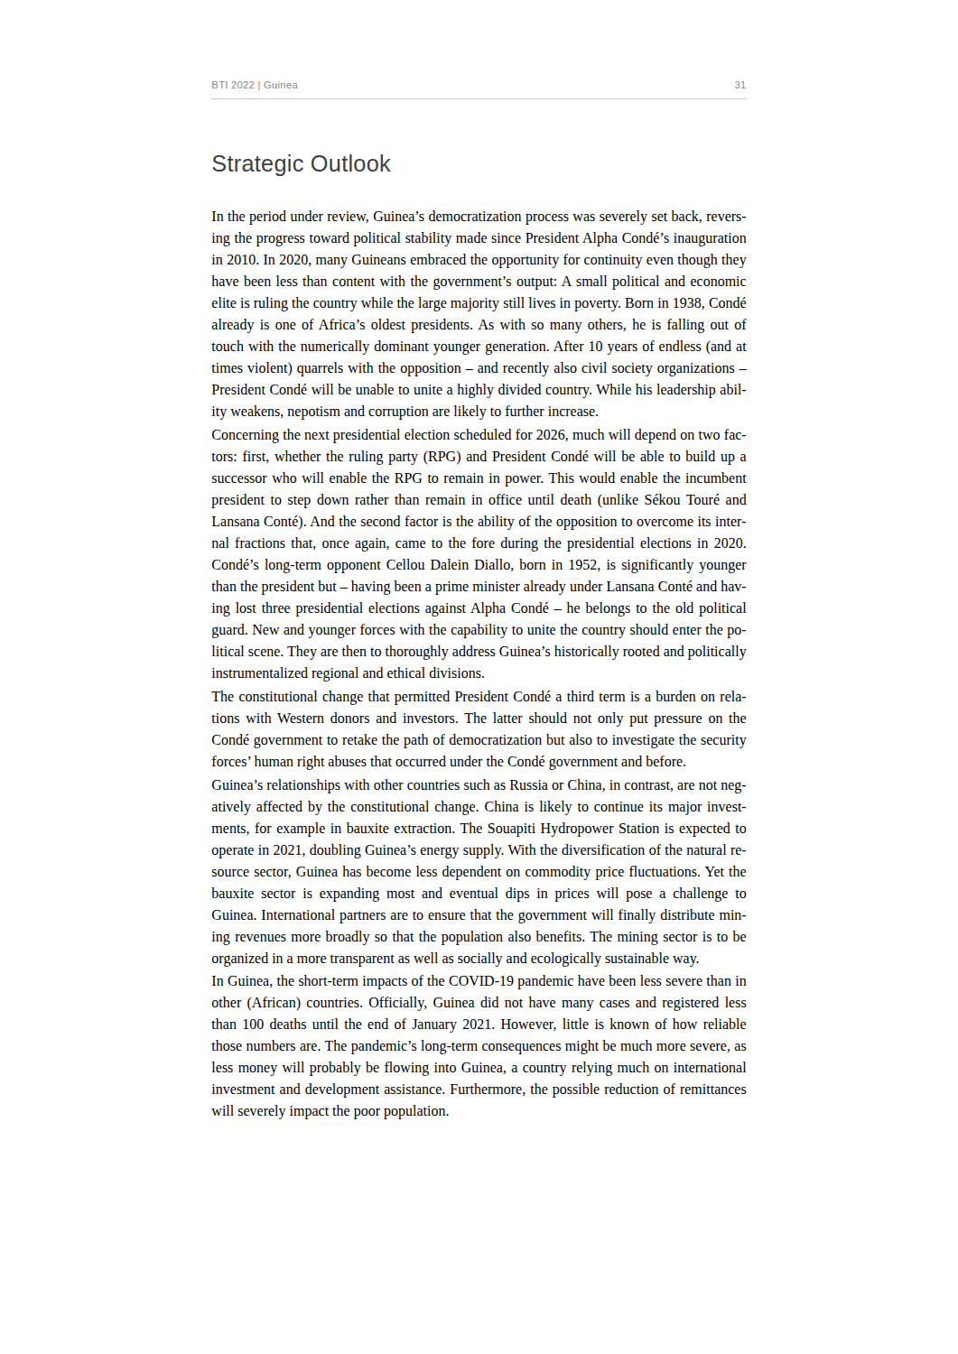BTI 2022 | Guinea 31
Strategic Outlook
In the period under review, Guinea’s democratization process was severely set back, reversing the progress toward political stability made since President Alpha Condé’s inauguration in 2010. In 2020, many Guineans embraced the opportunity for continuity even though they have been less than content with the government’s output: A small political and economic elite is ruling the country while the large majority still lives in poverty. Born in 1938, Condé already is one of Africa’s oldest presidents. As with so many others, he is falling out of touch with the numerically dominant younger generation. After 10 years of endless (and at times violent) quarrels with the opposition – and recently also civil society organizations – President Condé will be unable to unite a highly divided country. While his leadership ability weakens, nepotism and corruption are likely to further increase.
Concerning the next presidential election scheduled for 2026, much will depend on two factors: first, whether the ruling party (RPG) and President Condé will be able to build up a successor who will enable the RPG to remain in power. This would enable the incumbent president to step down rather than remain in office until death (unlike Sékou Touré and Lansana Conté). And the second factor is the ability of the opposition to overcome its internal fractions that, once again, came to the fore during the presidential elections in 2020. Condé’s long-term opponent Cellou Dalein Diallo, born in 1952, is significantly younger than the president but – having been a prime minister already under Lansana Conté and having lost three presidential elections against Alpha Condé – he belongs to the old political guard. New and younger forces with the capability to unite the country should enter the political scene. They are then to thoroughly address Guinea’s historically rooted and politically instrumentalized regional and ethical divisions.
The constitutional change that permitted President Condé a third term is a burden on relations with Western donors and investors. The latter should not only put pressure on the Condé government to retake the path of democratization but also to investigate the security forces’ human right abuses that occurred under the Condé government and before.
Guinea’s relationships with other countries such as Russia or China, in contrast, are not negatively affected by the constitutional change. China is likely to continue its major investments, for example in bauxite extraction. The Souapiti Hydropower Station is expected to operate in 2021, doubling Guinea’s energy supply. With the diversification of the natural resource sector, Guinea has become less dependent on commodity price fluctuations. Yet the bauxite sector is expanding most and eventual dips in prices will pose a challenge to Guinea. International partners are to ensure that the government will finally distribute mining revenues more broadly so that the population also benefits. The mining sector is to be organized in a more transparent as well as socially and ecologically sustainable way.
In Guinea, the short-term impacts of the COVID-19 pandemic have been less severe than in other (African) countries. Officially, Guinea did not have many cases and registered less than 100 deaths until the end of January 2021. However, little is known of how reliable those numbers are. The pandemic’s long-term consequences might be much more severe, as less money will probably be flowing into Guinea, a country relying much on international investment and development assistance. Furthermore, the possible reduction of remittances will severely impact the poor population.